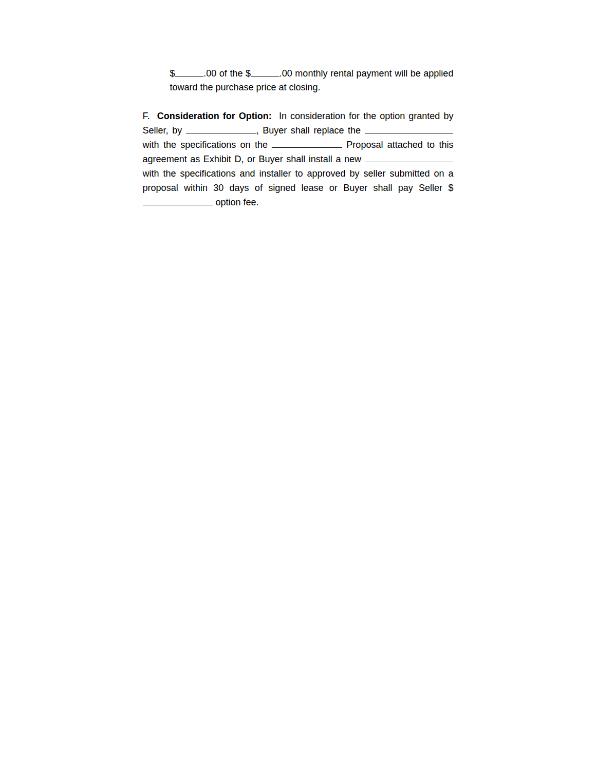$ .00 of the $ .00 monthly rental payment will be applied toward the purchase price at closing.
F. Consideration for Option: In consideration for the option granted by Seller, by , Buyer shall replace the with the specifications on the Proposal attached to this agreement as Exhibit D, or Buyer shall install a new with the specifications and installer to approved by seller submitted on a proposal within 30 days of signed lease or Buyer shall pay Seller $ option fee.